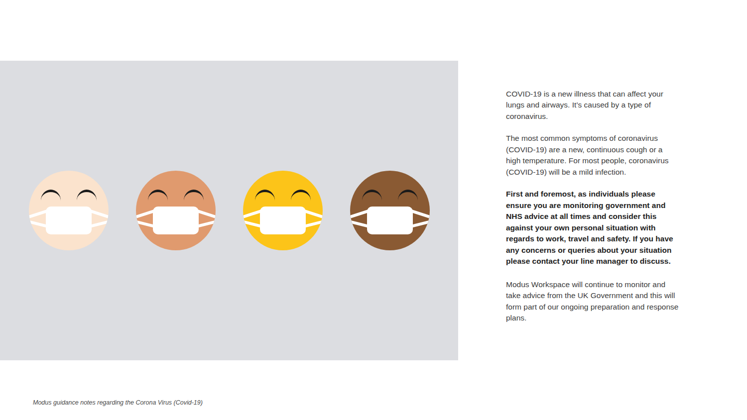COVID-19 is a new illness that can affect your lungs and airways. It’s caused by a type of coronavirus.
The most common symptoms of coronavirus (COVID-19) are a new, continuous cough or a high temperature. For most people, coronavirus (COVID-19) will be a mild infection.
First and foremost, as individuals please ensure you are monitoring government and NHS advice at all times and consider this against your own personal situation with regards to work, travel and safety. If you have any concerns or queries about your situation please contact your line manager to discuss.
Modus Workspace will continue to monitor and take advice from the UK Government and this will form part of our ongoing preparation and response plans.
Modus guidance notes regarding the Corona Virus (Covid-19)